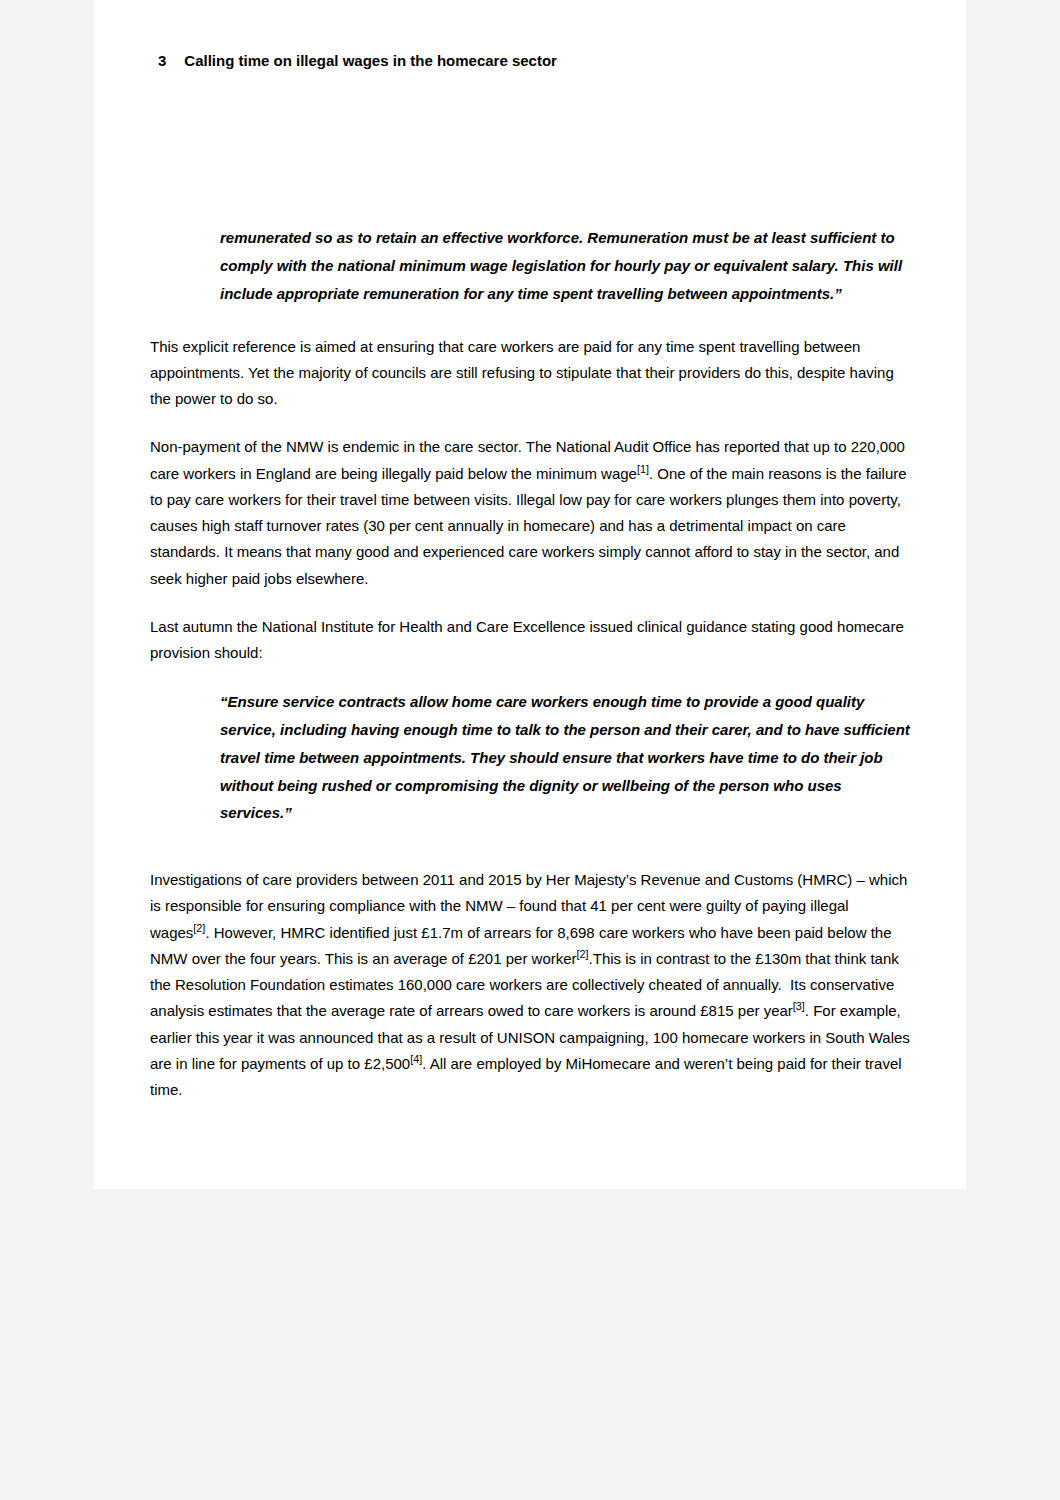3 Calling time on illegal wages in the homecare sector
remunerated so as to retain an effective workforce. Remuneration must be at least sufficient to comply with the national minimum wage legislation for hourly pay or equivalent salary. This will include appropriate remuneration for any time spent travelling between appointments.”
This explicit reference is aimed at ensuring that care workers are paid for any time spent travelling between appointments. Yet the majority of councils are still refusing to stipulate that their providers do this, despite having the power to do so.
Non-payment of the NMW is endemic in the care sector. The National Audit Office has reported that up to 220,000 care workers in England are being illegally paid below the minimum wage[1]. One of the main reasons is the failure to pay care workers for their travel time between visits. Illegal low pay for care workers plunges them into poverty, causes high staff turnover rates (30 per cent annually in homecare) and has a detrimental impact on care standards. It means that many good and experienced care workers simply cannot afford to stay in the sector, and seek higher paid jobs elsewhere.
Last autumn the National Institute for Health and Care Excellence issued clinical guidance stating good homecare provision should:
“Ensure service contracts allow home care workers enough time to provide a good quality service, including having enough time to talk to the person and their carer, and to have sufficient travel time between appointments. They should ensure that workers have time to do their job without being rushed or compromising the dignity or wellbeing of the person who uses services.”
Investigations of care providers between 2011 and 2015 by Her Majesty’s Revenue and Customs (HMRC) – which is responsible for ensuring compliance with the NMW – found that 41 per cent were guilty of paying illegal wages[2]. However, HMRC identified just £1.7m of arrears for 8,698 care workers who have been paid below the NMW over the four years. This is an average of £201 per worker[2].This is in contrast to the £130m that think tank the Resolution Foundation estimates 160,000 care workers are collectively cheated of annually. Its conservative analysis estimates that the average rate of arrears owed to care workers is around £815 per year[3]. For example, earlier this year it was announced that as a result of UNISON campaigning, 100 homecare workers in South Wales are in line for payments of up to £2,500[4]. All are employed by MiHomecare and weren’t being paid for their travel time.